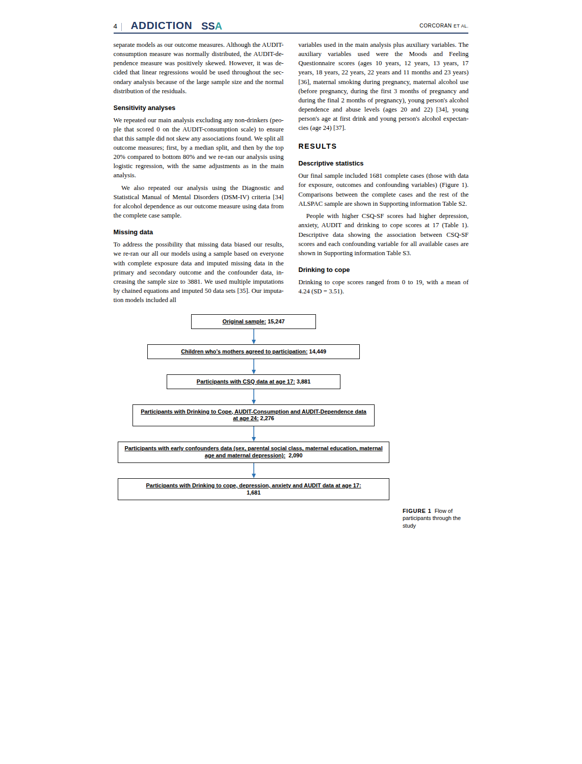4
ADDICTION
SSA
CORCORAN ET AL.
separate models as our outcome measures. Although the AUDIT-consumption measure was normally distributed, the AUDIT-dependence measure was positively skewed. However, it was decided that linear regressions would be used throughout the secondary analysis because of the large sample size and the normal distribution of the residuals.
Sensitivity analyses
We repeated our main analysis excluding any non-drinkers (people that scored 0 on the AUDIT-consumption scale) to ensure that this sample did not skew any associations found. We split all outcome measures; first, by a median split, and then by the top 20% compared to bottom 80% and we re-ran our analysis using logistic regression, with the same adjustments as in the main analysis.
We also repeated our analysis using the Diagnostic and Statistical Manual of Mental Disorders (DSM-IV) criteria [34] for alcohol dependence as our outcome measure using data from the complete case sample.
Missing data
To address the possibility that missing data biased our results, we re-ran our all our models using a sample based on everyone with complete exposure data and imputed missing data in the primary and secondary outcome and the confounder data, increasing the sample size to 3881. We used multiple imputations by chained equations and imputed 50 data sets [35]. Our imputation models included all
variables used in the main analysis plus auxiliary variables. The auxiliary variables used were the Moods and Feeling Questionnaire scores (ages 10 years, 12 years, 13 years, 17 years, 18 years, 22 years, 22 years and 11 months and 23 years) [36], maternal smoking during pregnancy, maternal alcohol use (before pregnancy, during the first 3 months of pregnancy and during the final 2 months of pregnancy), young person's alcohol dependence and abuse levels (ages 20 and 22) [34], young person's age at first drink and young person's alcohol expectancies (age 24) [37].
RESULTS
Descriptive statistics
Our final sample included 1681 complete cases (those with data for exposure, outcomes and confounding variables) (Figure 1). Comparisons between the complete cases and the rest of the ALSPAC sample are shown in Supporting information Table S2.
People with higher CSQ-SF scores had higher depression, anxiety, AUDIT and drinking to cope scores at 17 (Table 1). Descriptive data showing the association between CSQ-SF scores and each confounding variable for all available cases are shown in Supporting information Table S3.
Drinking to cope
Drinking to cope scores ranged from 0 to 19, with a mean of 4.24 (SD = 3.51).
Original sample: 15,247
Children who’s mothers agreed to participation: 14,449
Participants with CSQ data at age 17: 3,881
Participants with Drinking to Cope, AUDIT-Consumption and AUDIT-Dependence data at age 24: 2,276
Participants with early confounders data (sex, parental social class, maternal education, maternal age and maternal depression): 2,090
Participants with Drinking to cope, depression, anxiety and AUDIT data at age 17:
1,681
FIGURE 1 Flow of participants through the study